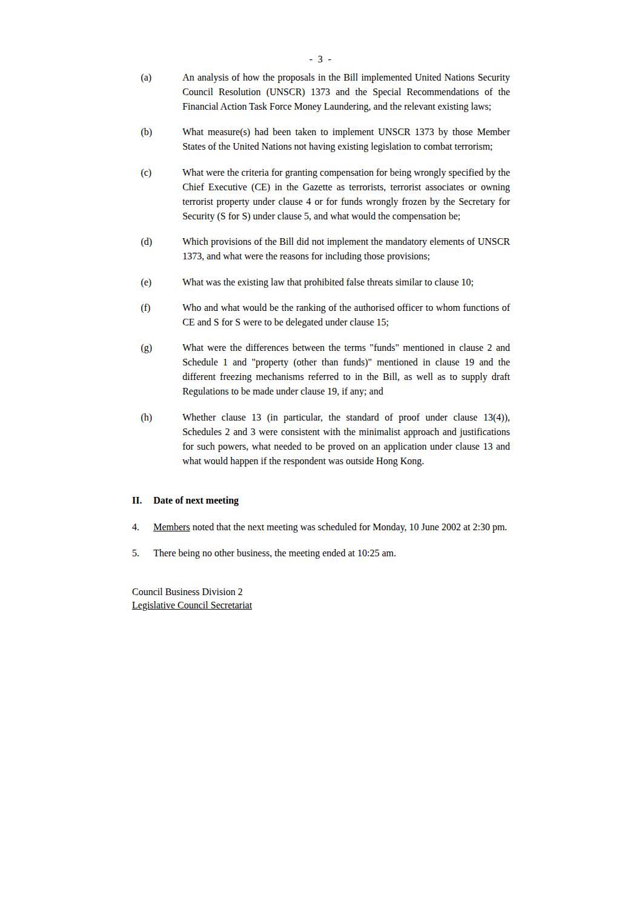- 3 -
(a) An analysis of how the proposals in the Bill implemented United Nations Security Council Resolution (UNSCR) 1373 and the Special Recommendations of the Financial Action Task Force Money Laundering, and the relevant existing laws;
(b) What measure(s) had been taken to implement UNSCR 1373 by those Member States of the United Nations not having existing legislation to combat terrorism;
(c) What were the criteria for granting compensation for being wrongly specified by the Chief Executive (CE) in the Gazette as terrorists, terrorist associates or owning terrorist property under clause 4 or for funds wrongly frozen by the Secretary for Security (S for S) under clause 5, and what would the compensation be;
(d) Which provisions of the Bill did not implement the mandatory elements of UNSCR 1373, and what were the reasons for including those provisions;
(e) What was the existing law that prohibited false threats similar to clause 10;
(f) Who and what would be the ranking of the authorised officer to whom functions of CE and S for S were to be delegated under clause 15;
(g) What were the differences between the terms "funds" mentioned in clause 2 and Schedule 1 and "property (other than funds)" mentioned in clause 19 and the different freezing mechanisms referred to in the Bill, as well as to supply draft Regulations to be made under clause 19, if any; and
(h) Whether clause 13 (in particular, the standard of proof under clause 13(4)), Schedules 2 and 3 were consistent with the minimalist approach and justifications for such powers, what needed to be proved on an application under clause 13 and what would happen if the respondent was outside Hong Kong.
II. Date of next meeting
4. Members noted that the next meeting was scheduled for Monday, 10 June 2002 at 2:30 pm.
5. There being no other business, the meeting ended at 10:25 am.
Council Business Division 2
Legislative Council Secretariat